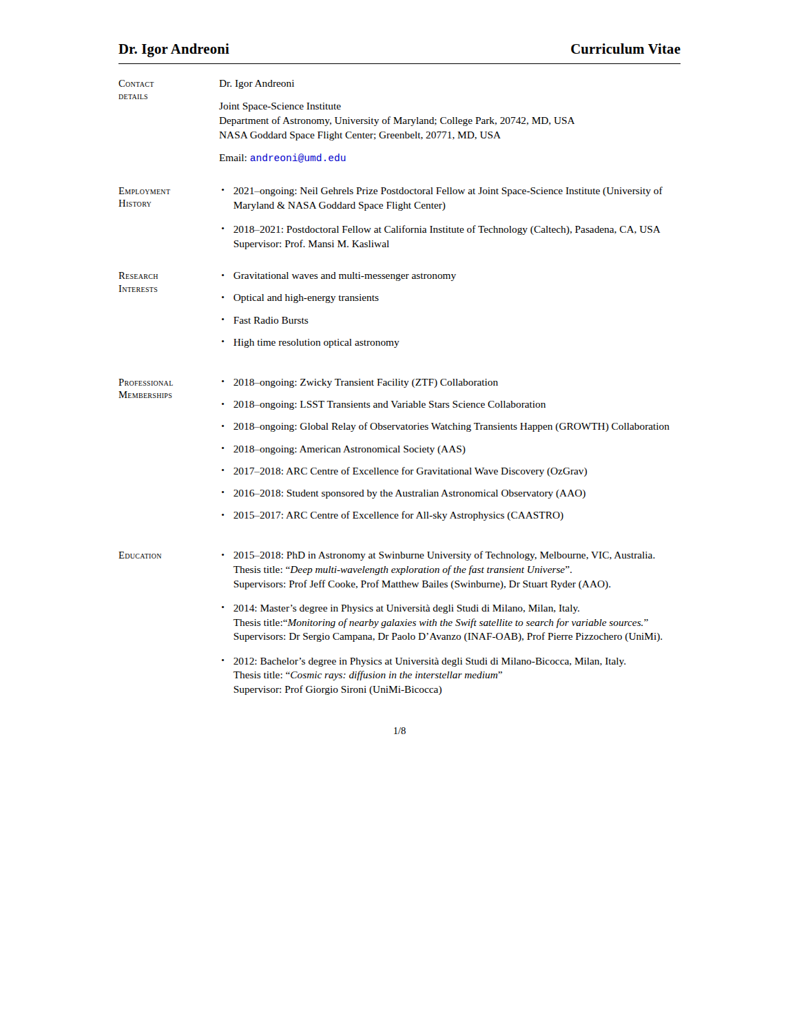Dr. Igor Andreoni Curriculum Vitae
Contact
details
Dr. Igor Andreoni
Joint Space-Science Institute
Department of Astronomy, University of Maryland; College Park, 20742, MD, USA
NASA Goddard Space Flight Center; Greenbelt, 20771, MD, USA
Email: andreoni@umd.edu
Employment
History
2021–ongoing: Neil Gehrels Prize Postdoctoral Fellow at Joint Space-Science Institute (University of Maryland & NASA Goddard Space Flight Center)
2018–2021: Postdoctoral Fellow at California Institute of Technology (Caltech), Pasadena, CA, USA
Supervisor: Prof. Mansi M. Kasliwal
Research
Interests
Gravitational waves and multi-messenger astronomy
Optical and high-energy transients
Fast Radio Bursts
High time resolution optical astronomy
Professional
Memberships
2018–ongoing: Zwicky Transient Facility (ZTF) Collaboration
2018–ongoing: LSST Transients and Variable Stars Science Collaboration
2018–ongoing: Global Relay of Observatories Watching Transients Happen (GROWTH) Collaboration
2018–ongoing: American Astronomical Society (AAS)
2017–2018: ARC Centre of Excellence for Gravitational Wave Discovery (OzGrav)
2016–2018: Student sponsored by the Australian Astronomical Observatory (AAO)
2015–2017: ARC Centre of Excellence for All-sky Astrophysics (CAASTRO)
Education
2015–2018: PhD in Astronomy at Swinburne University of Technology, Melbourne, VIC, Australia.
Thesis title: “Deep multi-wavelength exploration of the fast transient Universe”.
Supervisors: Prof Jeff Cooke, Prof Matthew Bailes (Swinburne), Dr Stuart Ryder (AAO).
2014: Master’s degree in Physics at Università degli Studi di Milano, Milan, Italy.
Thesis title:“Monitoring of nearby galaxies with the Swift satellite to search for variable sources.”
Supervisors: Dr Sergio Campana, Dr Paolo D’Avanzo (INAF-OAB), Prof Pierre Pizzochero (UniMi).
2012: Bachelor’s degree in Physics at Università degli Studi di Milano-Bicocca, Milan, Italy.
Thesis title: “Cosmic rays: diffusion in the interstellar medium”
Supervisor: Prof Giorgio Sironi (UniMi-Bicocca)
1/8